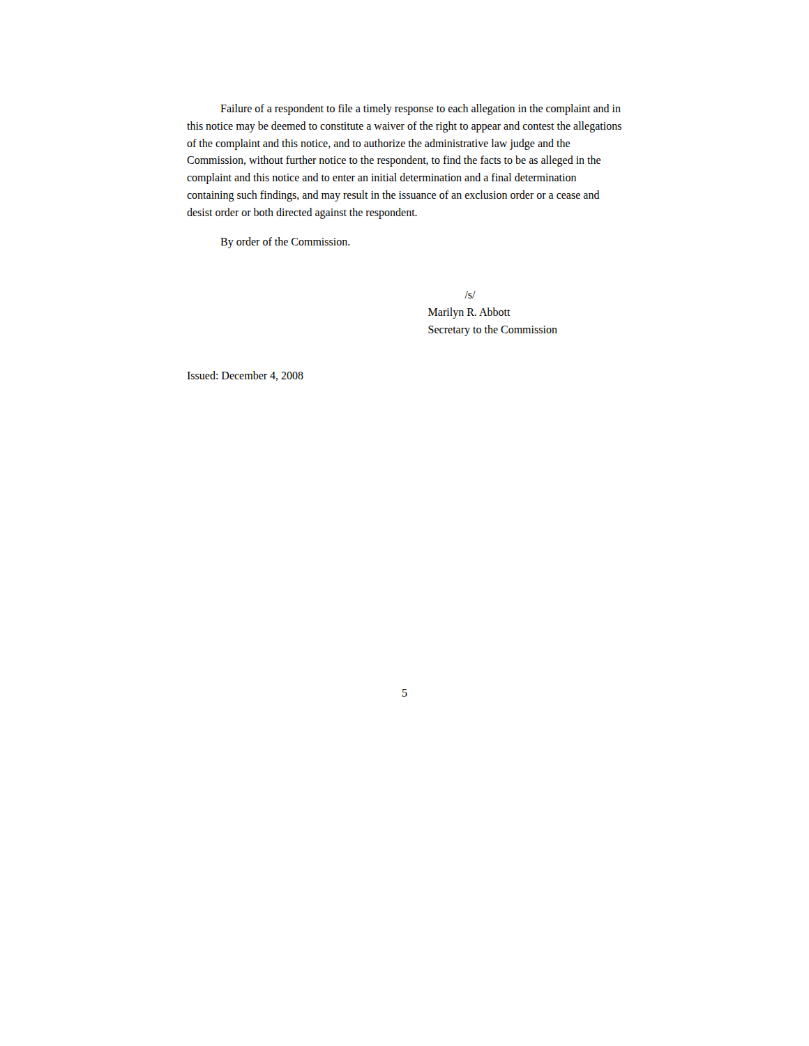Failure of a respondent to file a timely response to each allegation in the complaint and in this notice may be deemed to constitute a waiver of the right to appear and contest the allegations of the complaint and this notice, and to authorize the administrative law judge and the Commission, without further notice to the respondent, to find the facts to be as alleged in the complaint and this notice and to enter an initial determination and a final determination containing such findings, and may result in the issuance of an exclusion order or a cease and desist order or both directed against the respondent.
By order of the Commission.
/s/
Marilyn R. Abbott
Secretary to the Commission
Issued: December 4, 2008
5